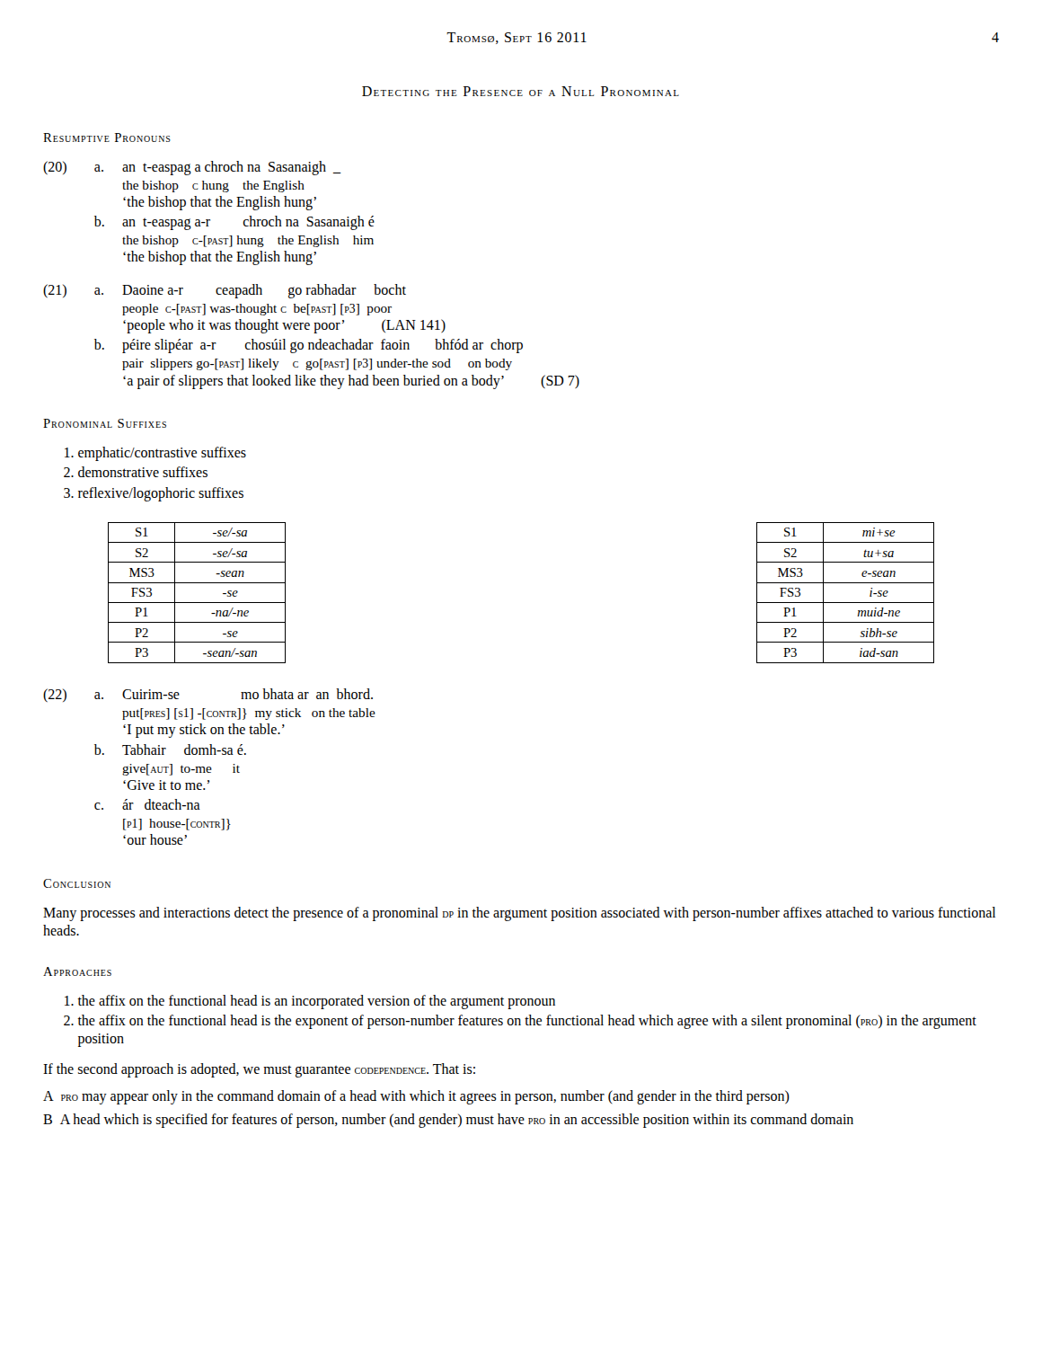Tromsø, Sept 16 2011
4
Detecting the Presence of a Null Pronominal
Resumptive Pronouns
| (20) | a. | an t-easpag a chroch na Sasanaigh _ the bishop c hung the English ‘the bishop that the English hung’ |
| | b. | an t-easpag a-r chroch na Sasanaigh é the bishop c -[ past ] hung the English him ‘the bishop that the English hung’ |
| (21) | a. | Daoine a-r ceapadh go rabhadar bocht people c -[ past ] was-thought c be[ past ] [ p3 ] poor ‘people who it was thought were poor’ (LAN 141) |
| | b. | péire slipéar a-r chosúil go ndeachadar faoin bhfód ar chorp pair slippers go-[ past ] likely c go[ past ] [ p3 ] under-the sod on body ‘a pair of slippers that looked like they had been buried on a body’ (SD 7) |
Pronominal Suffixes
emphatic/contrastive suffixes
demonstrative suffixes
reflexive/logophoric suffixes
| S1 | -se/-sa |
| S2 | -se/-sa |
| MS3 | -sean |
| FS3 | -se |
| P1 | -na/-ne |
| P2 | -se |
| P3 | -sean/-san |
| S1 | mi+se |
| S2 | tu+sa |
| MS3 | e-sean |
| FS3 | i-se |
| P1 | muid-ne |
| P2 | sibh-se |
| P3 | iad-san |
| (22) | a. | Cuirim-se mo bhata ar an bhord. put[ pres ] [ s1 ] -[ contr ]} my stick on the table ‘I put my stick on the table.’ |
| | b. | Tabhair domh-sa é. give[ aut ] to-me it ‘Give it to me.’ |
| | c. | ár dteach-na [ p1 ] house-[ contr ]} ‘our house’ |
Conclusion
Many processes and interactions detect the presence of a pronominal dp in the argument position associated with person-number affixes attached to various functional heads.
Approaches
the affix on the functional head is an incorporated version of the argument pronoun
the affix on the functional head is the exponent of person-number features on the functional head which agree with a silent pronominal (pro) in the argument position
If the second approach is adopted, we must guarantee codependence. That is:
A pro may appear only in the command domain of a head with which it agrees in person, number (and gender in the third person)
B A head which is specified for features of person, number (and gender) must have pro in an accessible position within its command domain